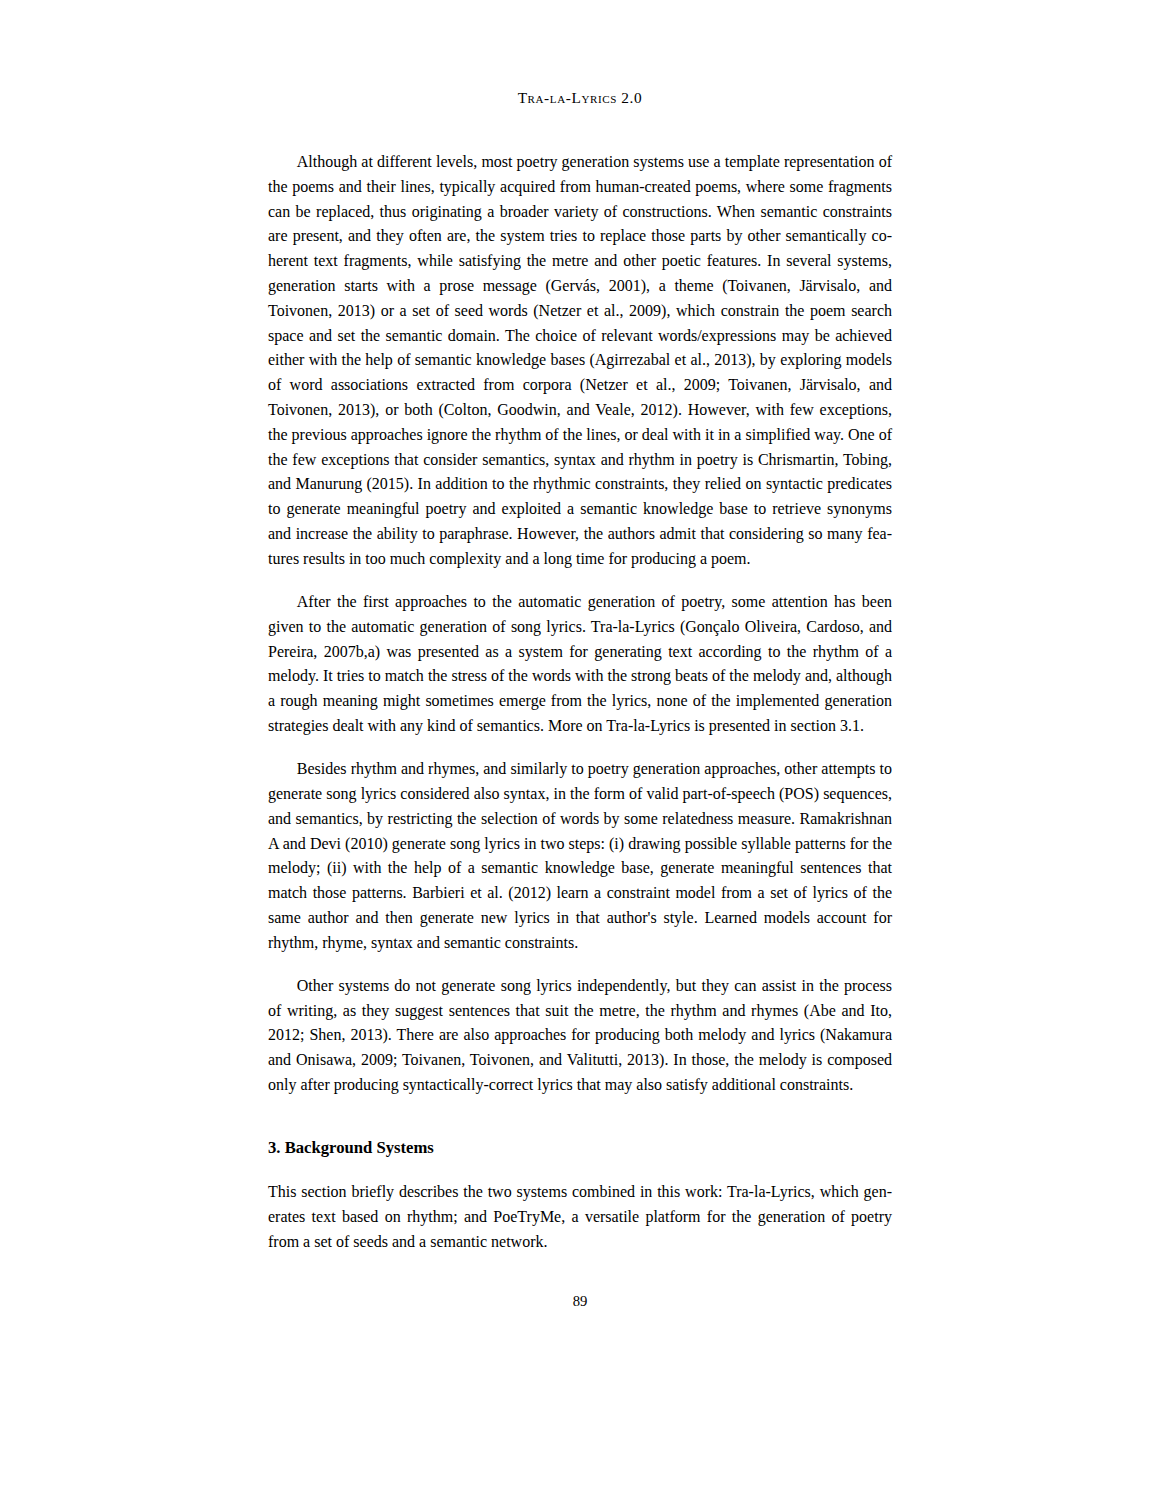Tra-la-Lyrics 2.0
Although at different levels, most poetry generation systems use a template representation of the poems and their lines, typically acquired from human-created poems, where some fragments can be replaced, thus originating a broader variety of constructions. When semantic constraints are present, and they often are, the system tries to replace those parts by other semantically coherent text fragments, while satisfying the metre and other poetic features. In several systems, generation starts with a prose message (Gervás, 2001), a theme (Toivanen, Järvisalo, and Toivonen, 2013) or a set of seed words (Netzer et al., 2009), which constrain the poem search space and set the semantic domain. The choice of relevant words/expressions may be achieved either with the help of semantic knowledge bases (Agirrezabal et al., 2013), by exploring models of word associations extracted from corpora (Netzer et al., 2009; Toivanen, Järvisalo, and Toivonen, 2013), or both (Colton, Goodwin, and Veale, 2012). However, with few exceptions, the previous approaches ignore the rhythm of the lines, or deal with it in a simplified way. One of the few exceptions that consider semantics, syntax and rhythm in poetry is Chrismartin, Tobing, and Manurung (2015). In addition to the rhythmic constraints, they relied on syntactic predicates to generate meaningful poetry and exploited a semantic knowledge base to retrieve synonyms and increase the ability to paraphrase. However, the authors admit that considering so many features results in too much complexity and a long time for producing a poem.
After the first approaches to the automatic generation of poetry, some attention has been given to the automatic generation of song lyrics. Tra-la-Lyrics (Gonçalo Oliveira, Cardoso, and Pereira, 2007b,a) was presented as a system for generating text according to the rhythm of a melody. It tries to match the stress of the words with the strong beats of the melody and, although a rough meaning might sometimes emerge from the lyrics, none of the implemented generation strategies dealt with any kind of semantics. More on Tra-la-Lyrics is presented in section 3.1.
Besides rhythm and rhymes, and similarly to poetry generation approaches, other attempts to generate song lyrics considered also syntax, in the form of valid part-of-speech (POS) sequences, and semantics, by restricting the selection of words by some relatedness measure. Ramakrishnan A and Devi (2010) generate song lyrics in two steps: (i) drawing possible syllable patterns for the melody; (ii) with the help of a semantic knowledge base, generate meaningful sentences that match those patterns. Barbieri et al. (2012) learn a constraint model from a set of lyrics of the same author and then generate new lyrics in that author's style. Learned models account for rhythm, rhyme, syntax and semantic constraints.
Other systems do not generate song lyrics independently, but they can assist in the process of writing, as they suggest sentences that suit the metre, the rhythm and rhymes (Abe and Ito, 2012; Shen, 2013). There are also approaches for producing both melody and lyrics (Nakamura and Onisawa, 2009; Toivanen, Toivonen, and Valitutti, 2013). In those, the melody is composed only after producing syntactically-correct lyrics that may also satisfy additional constraints.
3. Background Systems
This section briefly describes the two systems combined in this work: Tra-la-Lyrics, which generates text based on rhythm; and PoeTryMe, a versatile platform for the generation of poetry from a set of seeds and a semantic network.
89